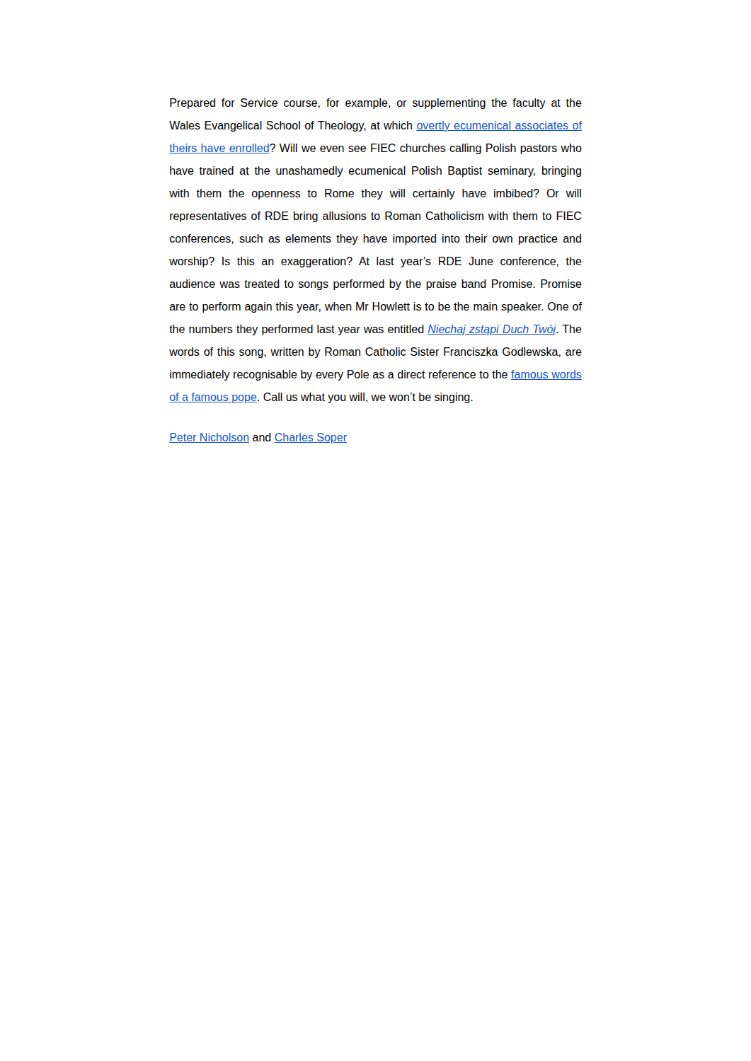Prepared for Service course, for example, or supplementing the faculty at the Wales Evangelical School of Theology, at which overtly ecumenical associates of theirs have enrolled? Will we even see FIEC churches calling Polish pastors who have trained at the unashamedly ecumenical Polish Baptist seminary, bringing with them the openness to Rome they will certainly have imbibed? Or will representatives of RDE bring allusions to Roman Catholicism with them to FIEC conferences, such as elements they have imported into their own practice and worship? Is this an exaggeration? At last year’s RDE June conference, the audience was treated to songs performed by the praise band Promise. Promise are to perform again this year, when Mr Howlett is to be the main speaker. One of the numbers they performed last year was entitled Niechaj zstąpi Duch Twój. The words of this song, written by Roman Catholic Sister Franciszka Godlewska, are immediately recognisable by every Pole as a direct reference to the famous words of a famous pope. Call us what you will, we won’t be singing.
Peter Nicholson and Charles Soper